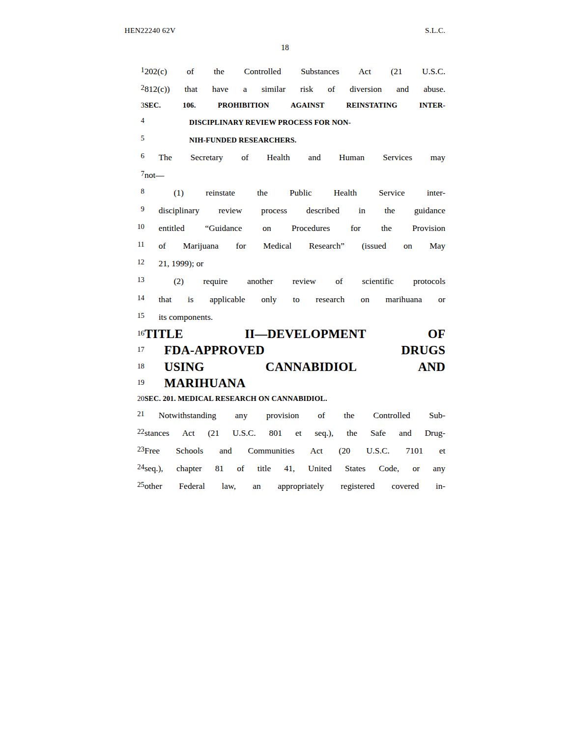HEN22240 62V S.L.C.
18
| 1 | 202(c) of the Controlled Substances Act (21 U.S.C. |
| 2 | 812(c)) that have a similar risk of diversion and abuse. |
| 3 | SEC. 106. PROHIBITION AGAINST REINSTATING INTER- |
| 4 | DISCIPLINARY REVIEW PROCESS FOR NON- |
| 5 | NIH-FUNDED RESEARCHERS. |
| 6 | The Secretary of Health and Human Services may |
| 7 | not— |
| 8 | (1) reinstate the Public Health Service inter- |
| 9 | disciplinary review process described in the guidance |
| 10 | entitled “Guidance on Procedures for the Provision |
| 11 | of Marijuana for Medical Research” (issued on May |
| 12 | 21, 1999); or |
| 13 | (2) require another review of scientific protocols |
| 14 | that is applicable only to research on marihuana or |
| 15 | its components. |
| 16 | TITLE II—DEVELOPMENT OF |
| 17 | FDA-APPROVED DRUGS |
| 18 | USING CANNABIDIOL AND |
| 19 | MARIHUANA |
| 20 | SEC. 201. MEDICAL RESEARCH ON CANNABIDIOL. |
| 21 | Notwithstanding any provision of the Controlled Sub- |
| 22 | stances Act (21 U.S.C. 801 et seq.), the Safe and Drug- |
| 23 | Free Schools and Communities Act (20 U.S.C. 7101 et |
| 24 | seq.), chapter 81 of title 41, United States Code, or any |
| 25 | other Federal law, an appropriately registered covered in- |